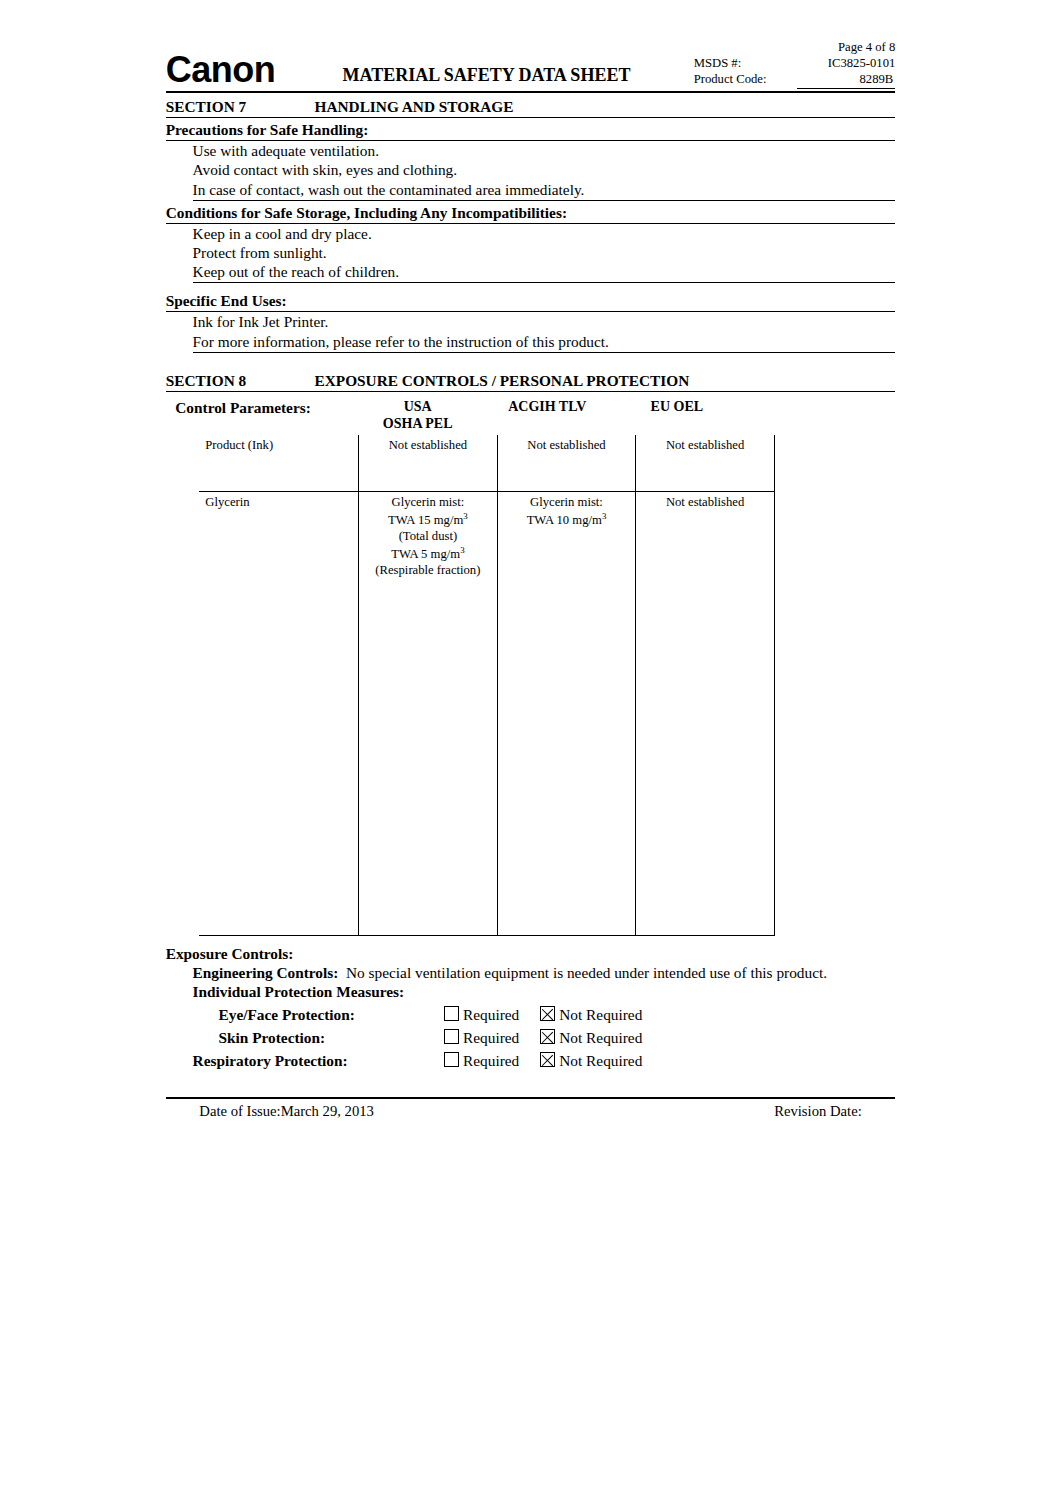Canon
MATERIAL SAFETY DATA SHEET
Page 4 of 8
MSDS #: IC3825-0101
Product Code: 8289B
SECTION 7 HANDLING AND STORAGE
Precautions for Safe Handling:
Use with adequate ventilation.
Avoid contact with skin, eyes and clothing.
In case of contact, wash out the contaminated area immediately.
Conditions for Safe Storage, Including Any Incompatibilities:
Keep in a cool and dry place.
Protect from sunlight.
Keep out of the reach of children.
Specific End Uses:
Ink for Ink Jet Printer.
For more information, please refer to the instruction of this product.
SECTION 8 EXPOSURE CONTROLS / PERSONAL PROTECTION
Control Parameters:
USAOSHA PEL
ACGIH TLV
EU OEL
| Product (Ink) | Not established | Not established | Not established |
| Glycerin | Glycerin mist: TWA 15 mg/m 3 (Total dust) TWA 5 mg/m 3 (Respirable fraction) | Glycerin mist: TWA 10 mg/m 3 | Not established |
Exposure Controls:
Engineering Controls: No special ventilation equipment is needed under intended use of this product.
Individual Protection Measures:
Eye/Face Protection:
Required Not Required
Skin Protection:
Required Not Required
Respiratory Protection:
Required Not Required
Date of Issue:March 29, 2013
Revision Date: